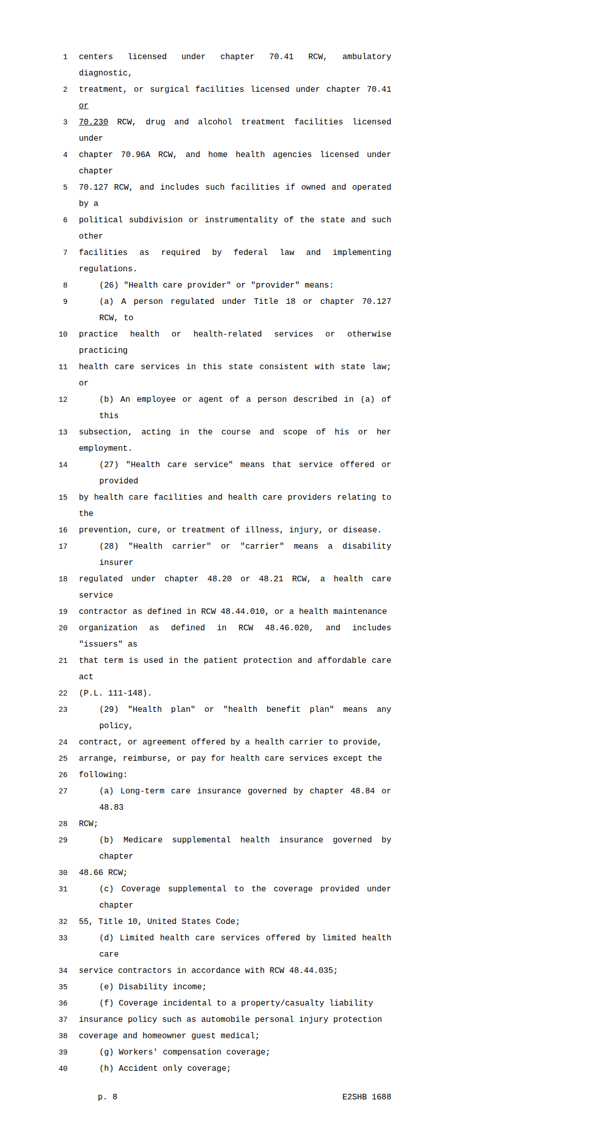1 centers licensed under chapter 70.41 RCW, ambulatory diagnostic,
2 treatment, or surgical facilities licensed under chapter 70.41 or
370.230 RCW, drug and alcohol treatment facilities licensed under
4 chapter 70.96A RCW, and home health agencies licensed under chapter
570.127 RCW, and includes such facilities if owned and operated by a
6 political subdivision or instrumentality of the state and such other
7 facilities as required by federal law and implementing regulations.
8(26) "Health care provider" or "provider" means:
9(a) A person regulated under Title 18 or chapter 70.127 RCW, to
10 practice health or health-related services or otherwise practicing
11 health care services in this state consistent with state law; or
12(b) An employee or agent of a person described in (a) of this
13 subsection, acting in the course and scope of his or her employment.
14(27) "Health care service" means that service offered or provided
15 by health care facilities and health care providers relating to the
16 prevention, cure, or treatment of illness, injury, or disease.
17(28) "Health carrier" or "carrier" means a disability insurer
18 regulated under chapter 48.20 or 48.21 RCW, a health care service
19 contractor as defined in RCW 48.44.010, or a health maintenance
20 organization as defined in RCW 48.46.020, and includes "issuers" as
21 that term is used in the patient protection and affordable care act
22(P.L. 111-148).
23(29) "Health plan" or "health benefit plan" means any policy,
24 contract, or agreement offered by a health carrier to provide,
25 arrange, reimburse, or pay for health care services except the
26 following:
27(a) Long-term care insurance governed by chapter 48.84 or 48.83
28 RCW;
29(b) Medicare supplemental health insurance governed by chapter
3048.66 RCW;
31(c) Coverage supplemental to the coverage provided under chapter
3255, Title 10, United States Code;
33(d) Limited health care services offered by limited health care
34 service contractors in accordance with RCW 48.44.035;
35(e) Disability income;
36(f) Coverage incidental to a property/casualty liability
37 insurance policy such as automobile personal injury protection
38 coverage and homeowner guest medical;
39(g) Workers' compensation coverage;
40(h) Accident only coverage;
p. 8 E2SHB 1688